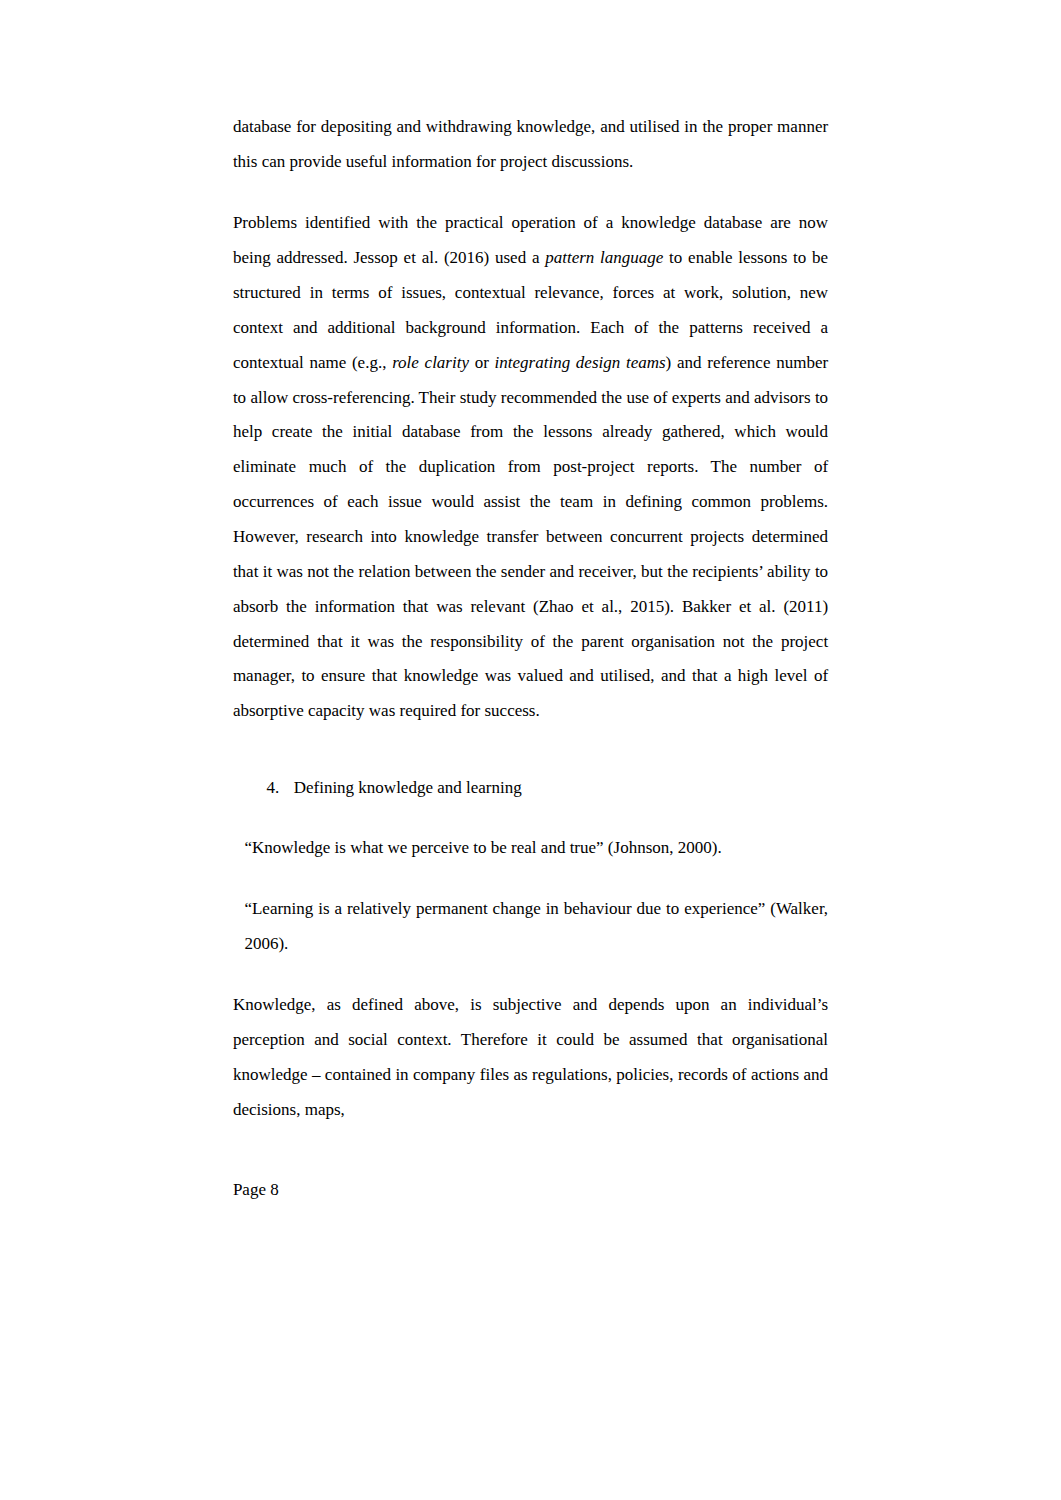database for depositing and withdrawing knowledge, and utilised in the proper manner this can provide useful information for project discussions.
Problems identified with the practical operation of a knowledge database are now being addressed. Jessop et al. (2016) used a pattern language to enable lessons to be structured in terms of issues, contextual relevance, forces at work, solution, new context and additional background information. Each of the patterns received a contextual name (e.g., role clarity or integrating design teams) and reference number to allow cross-referencing. Their study recommended the use of experts and advisors to help create the initial database from the lessons already gathered, which would eliminate much of the duplication from post-project reports. The number of occurrences of each issue would assist the team in defining common problems. However, research into knowledge transfer between concurrent projects determined that it was not the relation between the sender and receiver, but the recipients’ ability to absorb the information that was relevant (Zhao et al., 2015). Bakker et al. (2011) determined that it was the responsibility of the parent organisation not the project manager, to ensure that knowledge was valued and utilised, and that a high level of absorptive capacity was required for success.
4. Defining knowledge and learning
“Knowledge is what we perceive to be real and true” (Johnson, 2000).
“Learning is a relatively permanent change in behaviour due to experience” (Walker, 2006).
Knowledge, as defined above, is subjective and depends upon an individual’s perception and social context. Therefore it could be assumed that organisational knowledge – contained in company files as regulations, policies, records of actions and decisions, maps,
Page 8